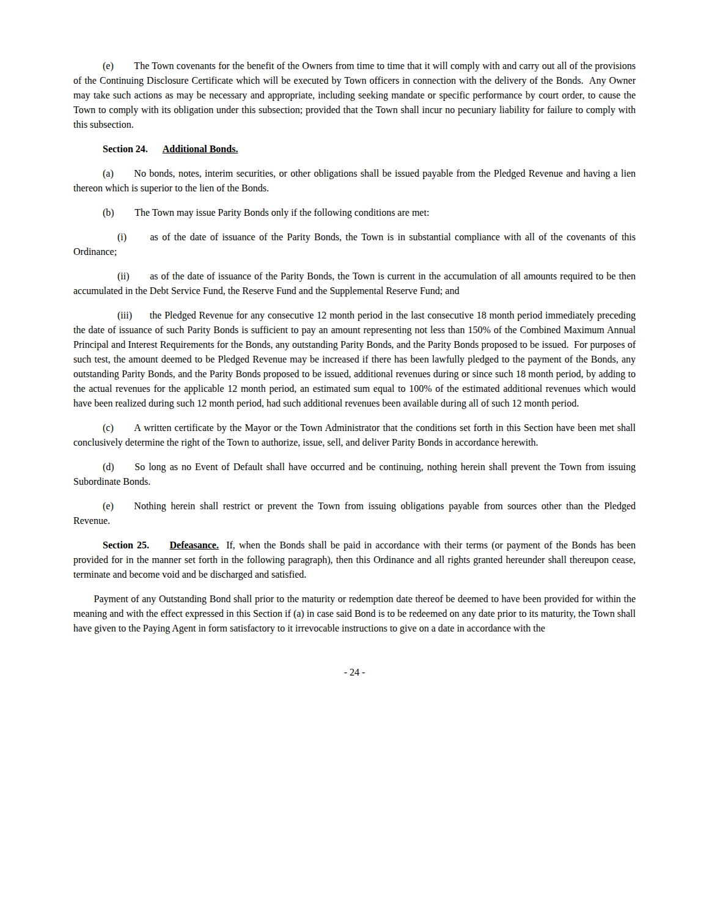(e) The Town covenants for the benefit of the Owners from time to time that it will comply with and carry out all of the provisions of the Continuing Disclosure Certificate which will be executed by Town officers in connection with the delivery of the Bonds. Any Owner may take such actions as may be necessary and appropriate, including seeking mandate or specific performance by court order, to cause the Town to comply with its obligation under this subsection; provided that the Town shall incur no pecuniary liability for failure to comply with this subsection.
Section 24. Additional Bonds.
(a) No bonds, notes, interim securities, or other obligations shall be issued payable from the Pledged Revenue and having a lien thereon which is superior to the lien of the Bonds.
(b) The Town may issue Parity Bonds only if the following conditions are met:
(i) as of the date of issuance of the Parity Bonds, the Town is in substantial compliance with all of the covenants of this Ordinance;
(ii) as of the date of issuance of the Parity Bonds, the Town is current in the accumulation of all amounts required to be then accumulated in the Debt Service Fund, the Reserve Fund and the Supplemental Reserve Fund; and
(iii) the Pledged Revenue for any consecutive 12 month period in the last consecutive 18 month period immediately preceding the date of issuance of such Parity Bonds is sufficient to pay an amount representing not less than 150% of the Combined Maximum Annual Principal and Interest Requirements for the Bonds, any outstanding Parity Bonds, and the Parity Bonds proposed to be issued. For purposes of such test, the amount deemed to be Pledged Revenue may be increased if there has been lawfully pledged to the payment of the Bonds, any outstanding Parity Bonds, and the Parity Bonds proposed to be issued, additional revenues during or since such 18 month period, by adding to the actual revenues for the applicable 12 month period, an estimated sum equal to 100% of the estimated additional revenues which would have been realized during such 12 month period, had such additional revenues been available during all of such 12 month period.
(c) A written certificate by the Mayor or the Town Administrator that the conditions set forth in this Section have been met shall conclusively determine the right of the Town to authorize, issue, sell, and deliver Parity Bonds in accordance herewith.
(d) So long as no Event of Default shall have occurred and be continuing, nothing herein shall prevent the Town from issuing Subordinate Bonds.
(e) Nothing herein shall restrict or prevent the Town from issuing obligations payable from sources other than the Pledged Revenue.
Section 25. Defeasance. If, when the Bonds shall be paid in accordance with their terms (or payment of the Bonds has been provided for in the manner set forth in the following paragraph), then this Ordinance and all rights granted hereunder shall thereupon cease, terminate and become void and be discharged and satisfied.
Payment of any Outstanding Bond shall prior to the maturity or redemption date thereof be deemed to have been provided for within the meaning and with the effect expressed in this Section if (a) in case said Bond is to be redeemed on any date prior to its maturity, the Town shall have given to the Paying Agent in form satisfactory to it irrevocable instructions to give on a date in accordance with the
- 24 -